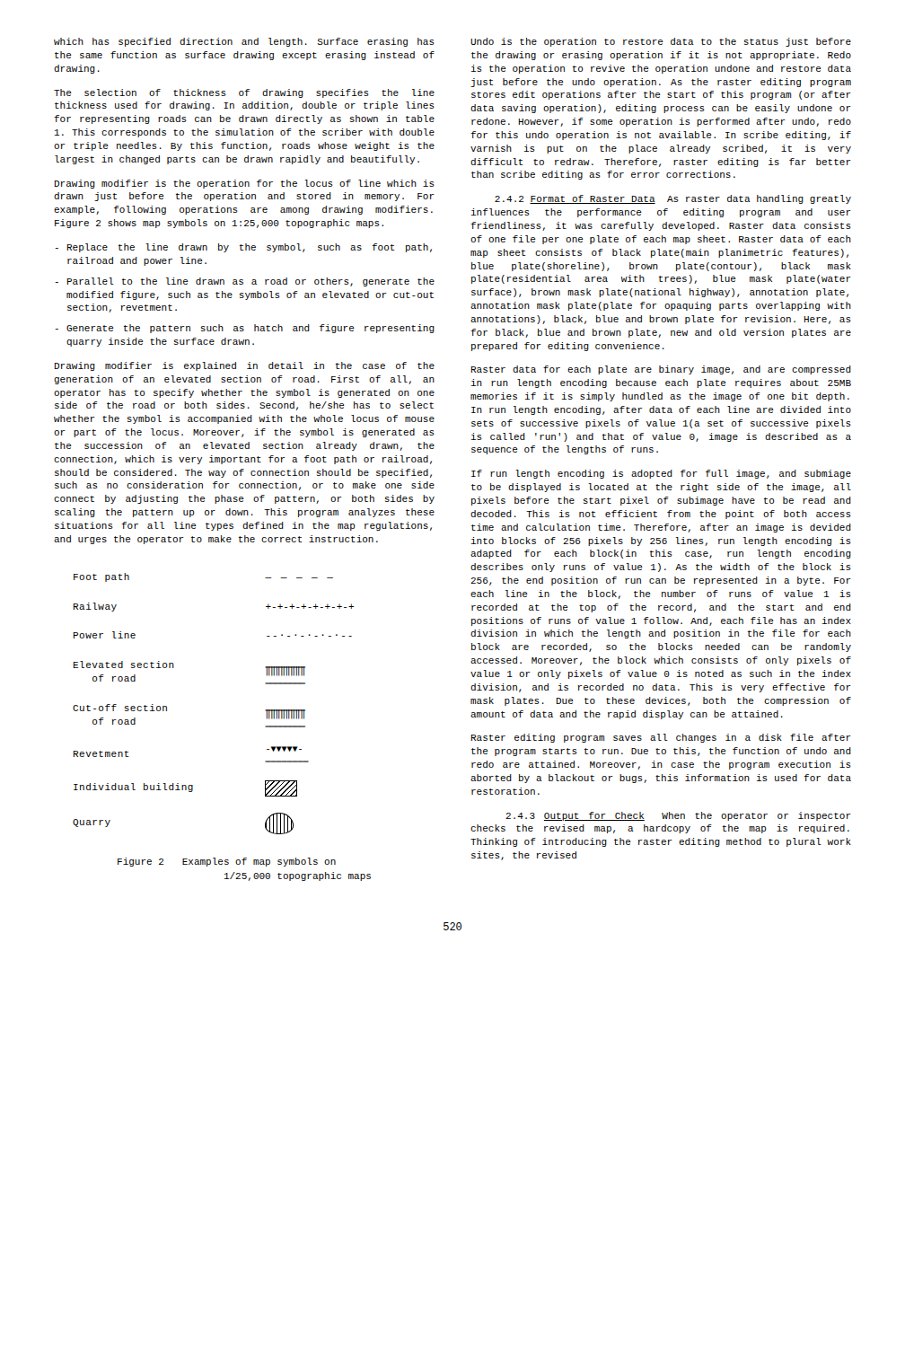which has specified direction and length. Surface erasing has the same function as surface drawing except erasing instead of drawing.
The selection of thickness of drawing specifies the line thickness used for drawing. In addition, double or triple lines for representing roads can be drawn directly as shown in table 1. This corresponds to the simulation of the scriber with double or triple needles. By this function, roads whose weight is the largest in changed parts can be drawn rapidly and beautifully.
Drawing modifier is the operation for the locus of line which is drawn just before the operation and stored in memory. For example, following operations are among drawing modifiers. Figure 2 shows map symbols on 1:25,000 topographic maps.
Replace the line drawn by the symbol, such as foot path, railroad and power line.
Parallel to the line drawn as a road or others, generate the modified figure, such as the symbols of an elevated or cut-out section, revetment.
Generate the pattern such as hatch and figure representing quarry inside the surface drawn.
Drawing modifier is explained in detail in the case of the generation of an elevated section of road. First of all, an operator has to specify whether the symbol is generated on one side of the road or both sides. Second, he/she has to select whether the symbol is accompanied with the whole locus of mouse or part of the locus. Moreover, if the symbol is generated as the succession of an elevated section already drawn, the connection, which is very important for a foot path or railroad, should be considered. The way of connection should be specified, such as no consideration for connection, or to make one side connect by adjusting the phase of pattern, or both sides by scaling the pattern up or down. This program analyzes these situations for all line types defined in the map regulations, and urges the operator to make the correct instruction.
| Foot path | — — — — — |
| Railway | +‑+‑+‑+‑+‑+‑+‑+ |
| Power line | ‑‑⋅‑⋅‑⋅‑⋅‑⋅‑‑ |
| Elevated section of road | ‗‗‗‗‗‗‗‗ ‖‖‖‖‖‖‖‖ ‗‗‗‗‗‗‗‗ |
| Cut-off section of road | ‗‗‗‗‗‗‗‗ ‖‖‖‖‖‖‖‖ ‗‗‗‗‗‗‗‗ |
| Revetment | ‑▼▼▼▼▼‑ ‗‗‗‗‗‗‗‗ |
| Individual building | |
| Quarry | |
Figure 2 Examples of map symbols on
1/25,000 topographic maps
Undo is the operation to restore data to the status just before the drawing or erasing operation if it is not appropriate. Redo is the operation to revive the operation undone and restore data just before the undo operation. As the raster editing program stores edit operations after the start of this program (or after data saving operation), editing process can be easily undone or redone. However, if some operation is performed after undo, redo for this undo operation is not available. In scribe editing, if varnish is put on the place already scribed, it is very difficult to redraw. Therefore, raster editing is far better than scribe editing as for error corrections.
2.4.2 Format of Raster Data As raster data handling greatly influences the performance of editing program and user friendliness, it was carefully developed. Raster data consists of one file per one plate of each map sheet. Raster data of each map sheet consists of black plate(main planimetric features), blue plate(shoreline), brown plate(contour), black mask plate(residential area with trees), blue mask plate(water surface), brown mask plate(national highway), annotation plate, annotation mask plate(plate for opaquing parts overlapping with annotations), black, blue and brown plate for revision. Here, as for black, blue and brown plate, new and old version plates are prepared for editing convenience.
Raster data for each plate are binary image, and are compressed in run length encoding because each plate requires about 25MB memories if it is simply hundled as the image of one bit depth. In run length encoding, after data of each line are divided into sets of successive pixels of value 1(a set of successive pixels is called 'run') and that of value 0, image is described as a sequence of the lengths of runs.
If run length encoding is adopted for full image, and submiage to be displayed is located at the right side of the image, all pixels before the start pixel of subimage have to be read and decoded. This is not efficient from the point of both access time and calculation time. Therefore, after an image is devided into blocks of 256 pixels by 256 lines, run length encoding is adapted for each block(in this case, run length encoding describes only runs of value 1). As the width of the block is 256, the end position of run can be represented in a byte. For each line in the block, the number of runs of value 1 is recorded at the top of the record, and the start and end positions of runs of value 1 follow. And, each file has an index division in which the length and position in the file for each block are recorded, so the blocks needed can be randomly accessed. Moreover, the block which consists of only pixels of value 1 or only pixels of value 0 is noted as such in the index division, and is recorded no data. This is very effective for mask plates. Due to these devices, both the compression of amount of data and the rapid display can be attained.
Raster editing program saves all changes in a disk file after the program starts to run. Due to this, the function of undo and redo are attained. Moreover, in case the program execution is aborted by a blackout or bugs, this information is used for data restoration.
2.4.3 Output for Check When the operator or inspector checks the revised map, a hardcopy of the map is required. Thinking of introducing the raster editing method to plural work sites, the revised
520